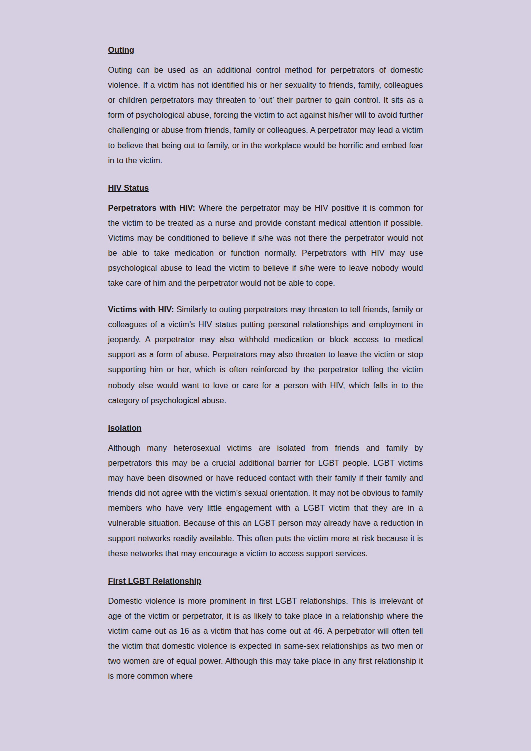Outing
Outing can be used as an additional control method for perpetrators of domestic violence. If a victim has not identified his or her sexuality to friends, family, colleagues or children perpetrators may threaten to ‘out’ their partner to gain control. It sits as a form of psychological abuse, forcing the victim to act against his/her will to avoid further challenging or abuse from friends, family or colleagues. A perpetrator may lead a victim to believe that being out to family, or in the workplace would be horrific and embed fear in to the victim.
HIV Status
Perpetrators with HIV: Where the perpetrator may be HIV positive it is common for the victim to be treated as a nurse and provide constant medical attention if possible. Victims may be conditioned to believe if s/he was not there the perpetrator would not be able to take medication or function normally. Perpetrators with HIV may use psychological abuse to lead the victim to believe if s/he were to leave nobody would take care of him and the perpetrator would not be able to cope.
Victims with HIV: Similarly to outing perpetrators may threaten to tell friends, family or colleagues of a victim’s HIV status putting personal relationships and employment in jeopardy. A perpetrator may also withhold medication or block access to medical support as a form of abuse. Perpetrators may also threaten to leave the victim or stop supporting him or her, which is often reinforced by the perpetrator telling the victim nobody else would want to love or care for a person with HIV, which falls in to the category of psychological abuse.
Isolation
Although many heterosexual victims are isolated from friends and family by perpetrators this may be a crucial additional barrier for LGBT people. LGBT victims may have been disowned or have reduced contact with their family if their family and friends did not agree with the victim’s sexual orientation. It may not be obvious to family members who have very little engagement with a LGBT victim that they are in a vulnerable situation. Because of this an LGBT person may already have a reduction in support networks readily available. This often puts the victim more at risk because it is these networks that may encourage a victim to access support services.
First LGBT Relationship
Domestic violence is more prominent in first LGBT relationships. This is irrelevant of age of the victim or perpetrator, it is as likely to take place in a relationship where the victim came out as 16 as a victim that has come out at 46. A perpetrator will often tell the victim that domestic violence is expected in same-sex relationships as two men or two women are of equal power. Although this may take place in any first relationship it is more common where